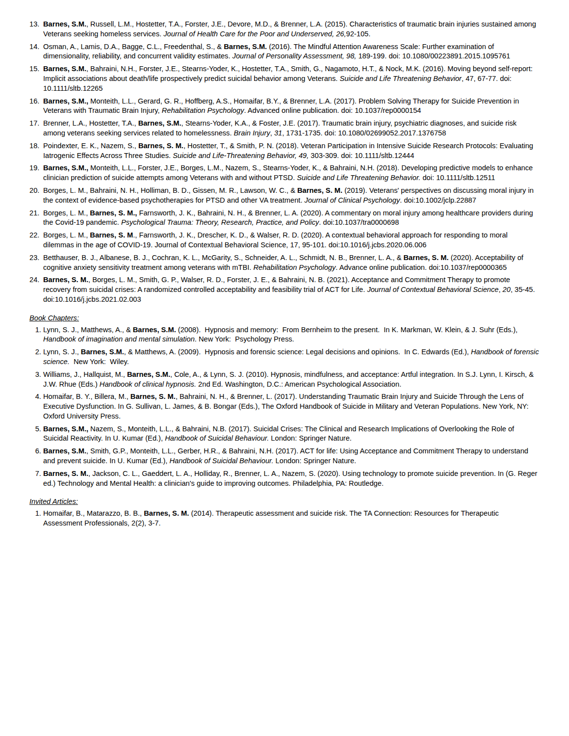Barnes, S.M., Russell, L.M., Hostetter, T.A., Forster, J.E., Devore, M.D., & Brenner, L.A. (2015). Characteristics of traumatic brain injuries sustained among Veterans seeking homeless services. Journal of Health Care for the Poor and Underserved, 26, 92-105.
Osman, A., Lamis, D.A., Bagge, C.L., Freedenthal, S., & Barnes, S.M. (2016). The Mindful Attention Awareness Scale: Further examination of dimensionality, reliability, and concurrent validity estimates. Journal of Personality Assessment, 98, 189-199. doi: 10.1080/00223891.2015.1095761
Barnes, S.M., Bahraini, N.H., Forster, J.E., Stearns-Yoder, K., Hostetter, T.A., Smith, G., Nagamoto, H.T., & Nock, M.K. (2016). Moving beyond self-report: Implicit associations about death/life prospectively predict suicidal behavior among Veterans. Suicide and Life Threatening Behavior, 47, 67-77. doi: 10.1111/sltb.12265
Barnes, S.M., Monteith, L.L., Gerard, G. R., Hoffberg, A.S., Homaifar, B.Y., & Brenner, L.A. (2017). Problem Solving Therapy for Suicide Prevention in Veterans with Traumatic Brain Injury, Rehabilitation Psychology. Advanced online publication. doi: 10.1037/rep0000154
Brenner, L.A., Hostetter, T.A., Barnes, S.M., Stearns-Yoder, K.A., & Foster, J.E. (2017). Traumatic brain injury, psychiatric diagnoses, and suicide risk among veterans seeking services related to homelessness. Brain Injury, 31, 1731-1735. doi: 10.1080/02699052.2017.1376758
Poindexter, E. K., Nazem, S., Barnes, S. M., Hostetter, T., & Smith, P. N. (2018). Veteran Participation in Intensive Suicide Research Protocols: Evaluating Iatrogenic Effects Across Three Studies. Suicide and Life-Threatening Behavior, 49, 303-309. doi: 10.1111/sltb.12444
Barnes, S.M., Monteith, L.L., Forster, J.E., Borges, L.M., Nazem, S., Stearns-Yoder, K., & Bahraini, N.H. (2018). Developing predictive models to enhance clinician prediction of suicide attempts among Veterans with and without PTSD. Suicide and Life Threatening Behavior. doi: 10.1111/sltb.12511
Borges, L. M., Bahraini, N. H., Holliman, B. D., Gissen, M. R., Lawson, W. C., & Barnes, S. M. (2019). Veterans' perspectives on discussing moral injury in the context of evidence-based psychotherapies for PTSD and other VA treatment. Journal of Clinical Psychology. doi:10.1002/jclp.22887
Borges, L. M., Barnes, S. M., Farnsworth, J. K., Bahraini, N. H., & Brenner, L. A. (2020). A commentary on moral injury among healthcare providers during the Covid-19 pandemic. Psychological Trauma: Theory, Research, Practice, and Policy. doi:10.1037/tra0000698
Borges, L. M., Barnes, S. M., Farnsworth, J. K., Drescher, K. D., & Walser, R. D. (2020). A contextual behavioral approach for responding to moral dilemmas in the age of COVID-19. Journal of Contextual Behavioral Science, 17, 95-101. doi:10.1016/j.jcbs.2020.06.006
Betthauser, B. J., Albanese, B. J., Cochran, K. L., McGarity, S., Schneider, A. L., Schmidt, N. B., Brenner, L. A., & Barnes, S. M. (2020). Acceptability of cognitive anxiety sensitivity treatment among veterans with mTBI. Rehabilitation Psychology. Advance online publication. doi:10.1037/rep0000365
Barnes, S. M., Borges, L. M., Smith, G. P., Walser, R. D., Forster, J. E., & Bahraini, N. B. (2021). Acceptance and Commitment Therapy to promote recovery from suicidal crises: A randomized controlled acceptability and feasibility trial of ACT for Life. Journal of Contextual Behavioral Science, 20, 35-45. doi:10.1016/j.jcbs.2021.02.003
Book Chapters:
Lynn, S. J., Matthews, A., & Barnes, S.M. (2008). Hypnosis and memory: From Bernheim to the present. In K. Markman, W. Klein, & J. Suhr (Eds.), Handbook of imagination and mental simulation. New York: Psychology Press.
Lynn, S. J., Barnes, S.M., & Matthews, A. (2009). Hypnosis and forensic science: Legal decisions and opinions. In C. Edwards (Ed.), Handbook of forensic science. New York: Wiley.
Williams, J., Hallquist, M., Barnes, S.M., Cole, A., & Lynn, S. J. (2010). Hypnosis, mindfulness, and acceptance: Artful integration. In S.J. Lynn, I. Kirsch, & J.W. Rhue (Eds.) Handbook of clinical hypnosis. 2nd Ed. Washington, D.C.: American Psychological Association.
Homaifar, B. Y., Billera, M., Barnes, S. M., Bahraini, N. H., & Brenner, L. (2017). Understanding Traumatic Brain Injury and Suicide Through the Lens of Executive Dysfunction. In G. Sullivan, L. James, & B. Bongar (Eds.), The Oxford Handbook of Suicide in Military and Veteran Populations. New York, NY: Oxford University Press.
Barnes, S.M., Nazem, S., Monteith, L.L., & Bahraini, N.B. (2017). Suicidal Crises: The Clinical and Research Implications of Overlooking the Role of Suicidal Reactivity. In U. Kumar (Ed.), Handbook of Suicidal Behaviour. London: Springer Nature.
Barnes, S.M., Smith, G.P., Monteith, L.L., Gerber, H.R., & Bahraini, N.H. (2017). ACT for life: Using Acceptance and Commitment Therapy to understand and prevent suicide. In U. Kumar (Ed.), Handbook of Suicidal Behaviour. London: Springer Nature.
Barnes, S. M., Jackson, C. L., Gaeddert, L. A., Holliday, R., Brenner, L. A., Nazem, S. (2020). Using technology to promote suicide prevention. In (G. Reger ed.) Technology and Mental Health: a clinician's guide to improving outcomes. Philadelphia, PA: Routledge.
Invited Articles:
Homaifar, B., Matarazzo, B. B., Barnes, S. M. (2014). Therapeutic assessment and suicide risk. The TA Connection: Resources for Therapeutic Assessment Professionals, 2(2), 3-7.